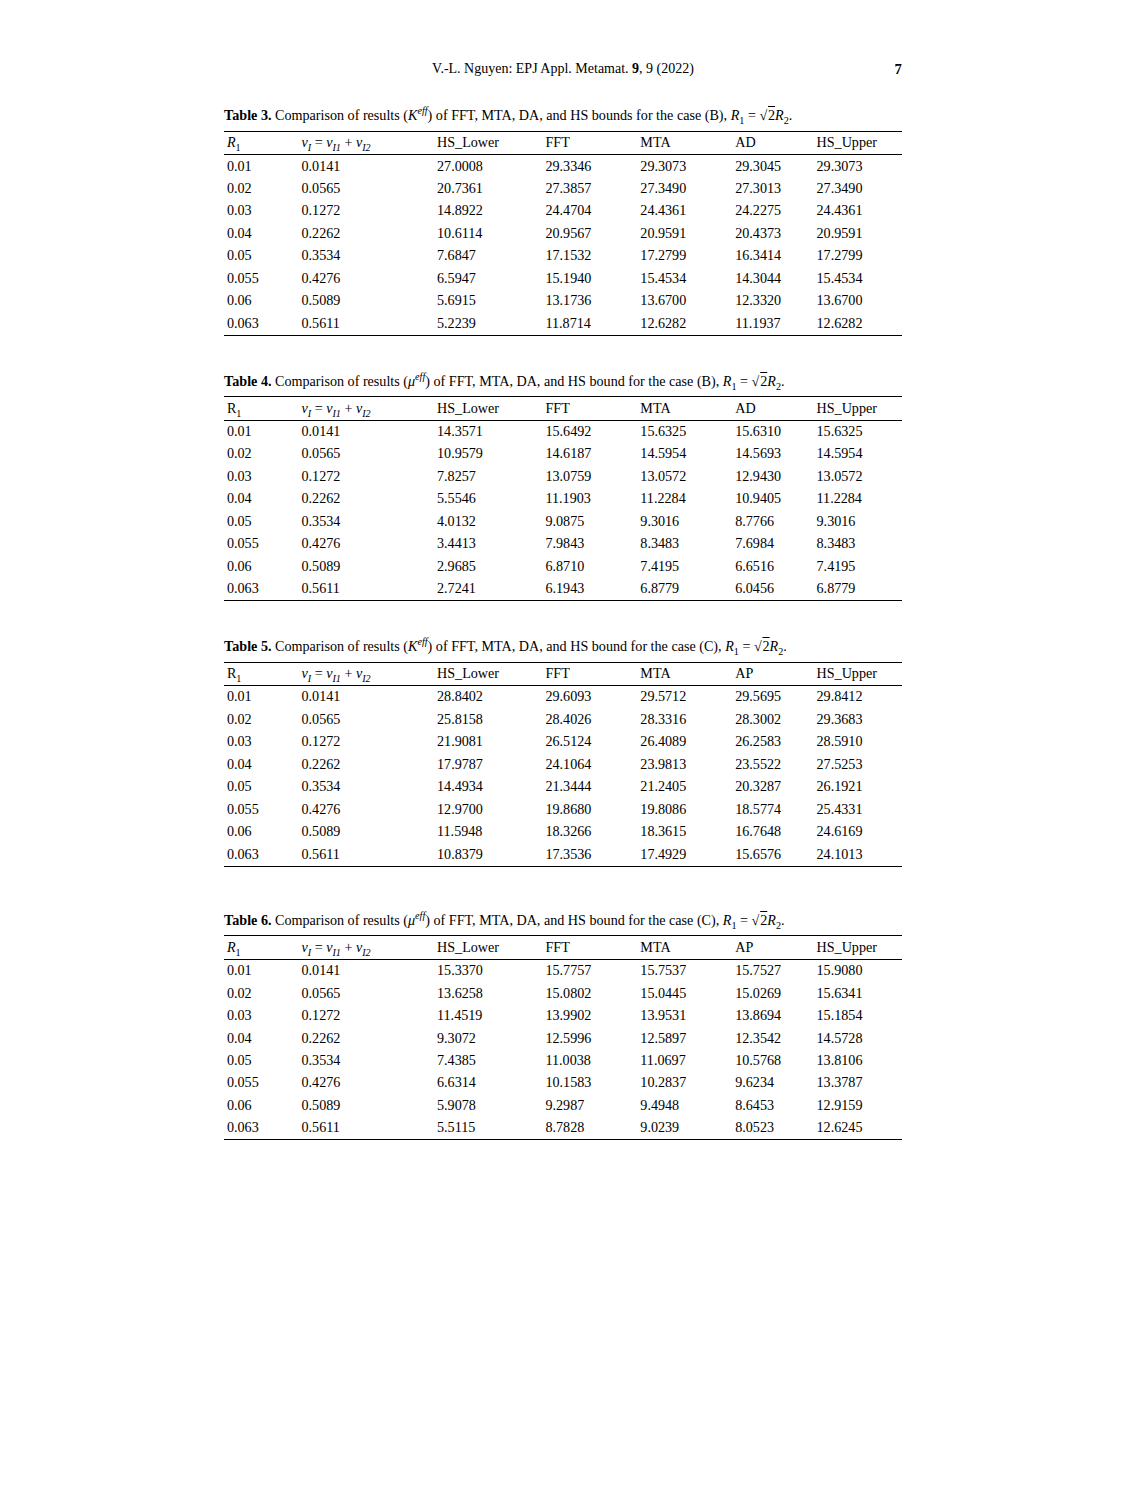V.-L. Nguyen: EPJ Appl. Metamat. 9, 9 (2022)
7
Table 3. Comparison of results (Keff) of FFT, MTA, DA, and HS bounds for the case (B), R1 = √2 R2.
| R 1 | v I = v I1 + v I2 | HS_Lower | FFT | MTA | AD | HS_Upper |
| --- | --- | --- | --- | --- | --- | --- |
| 0.01 | 0.0141 | 27.0008 | 29.3346 | 29.3073 | 29.3045 | 29.3073 |
| 0.02 | 0.0565 | 20.7361 | 27.3857 | 27.3490 | 27.3013 | 27.3490 |
| 0.03 | 0.1272 | 14.8922 | 24.4704 | 24.4361 | 24.2275 | 24.4361 |
| 0.04 | 0.2262 | 10.6114 | 20.9567 | 20.9591 | 20.4373 | 20.9591 |
| 0.05 | 0.3534 | 7.6847 | 17.1532 | 17.2799 | 16.3414 | 17.2799 |
| 0.055 | 0.4276 | 6.5947 | 15.1940 | 15.4534 | 14.3044 | 15.4534 |
| 0.06 | 0.5089 | 5.6915 | 13.1736 | 13.6700 | 12.3320 | 13.6700 |
| 0.063 | 0.5611 | 5.2239 | 11.8714 | 12.6282 | 11.1937 | 12.6282 |
Table 4. Comparison of results (μeff) of FFT, MTA, DA, and HS bound for the case (B), R1 = √2 R2.
| R 1 | v I = v I1 + v I2 | HS_Lower | FFT | MTA | AD | HS_Upper |
| --- | --- | --- | --- | --- | --- | --- |
| 0.01 | 0.0141 | 14.3571 | 15.6492 | 15.6325 | 15.6310 | 15.6325 |
| 0.02 | 0.0565 | 10.9579 | 14.6187 | 14.5954 | 14.5693 | 14.5954 |
| 0.03 | 0.1272 | 7.8257 | 13.0759 | 13.0572 | 12.9430 | 13.0572 |
| 0.04 | 0.2262 | 5.5546 | 11.1903 | 11.2284 | 10.9405 | 11.2284 |
| 0.05 | 0.3534 | 4.0132 | 9.0875 | 9.3016 | 8.7766 | 9.3016 |
| 0.055 | 0.4276 | 3.4413 | 7.9843 | 8.3483 | 7.6984 | 8.3483 |
| 0.06 | 0.5089 | 2.9685 | 6.8710 | 7.4195 | 6.6516 | 7.4195 |
| 0.063 | 0.5611 | 2.7241 | 6.1943 | 6.8779 | 6.0456 | 6.8779 |
Table 5. Comparison of results (Keff) of FFT, MTA, DA, and HS bound for the case (C), R1 = √2 R2.
| R 1 | v I = v I1 + v I2 | HS_Lower | FFT | MTA | AP | HS_Upper |
| --- | --- | --- | --- | --- | --- | --- |
| 0.01 | 0.0141 | 28.8402 | 29.6093 | 29.5712 | 29.5695 | 29.8412 |
| 0.02 | 0.0565 | 25.8158 | 28.4026 | 28.3316 | 28.3002 | 29.3683 |
| 0.03 | 0.1272 | 21.9081 | 26.5124 | 26.4089 | 26.2583 | 28.5910 |
| 0.04 | 0.2262 | 17.9787 | 24.1064 | 23.9813 | 23.5522 | 27.5253 |
| 0.05 | 0.3534 | 14.4934 | 21.3444 | 21.2405 | 20.3287 | 26.1921 |
| 0.055 | 0.4276 | 12.9700 | 19.8680 | 19.8086 | 18.5774 | 25.4331 |
| 0.06 | 0.5089 | 11.5948 | 18.3266 | 18.3615 | 16.7648 | 24.6169 |
| 0.063 | 0.5611 | 10.8379 | 17.3536 | 17.4929 | 15.6576 | 24.1013 |
Table 6. Comparison of results (μeff) of FFT, MTA, DA, and HS bound for the case (C), R1 = √2 R2.
| R 1 | v I = v I1 + v I2 | HS_Lower | FFT | MTA | AP | HS_Upper |
| --- | --- | --- | --- | --- | --- | --- |
| 0.01 | 0.0141 | 15.3370 | 15.7757 | 15.7537 | 15.7527 | 15.9080 |
| 0.02 | 0.0565 | 13.6258 | 15.0802 | 15.0445 | 15.0269 | 15.6341 |
| 0.03 | 0.1272 | 11.4519 | 13.9902 | 13.9531 | 13.8694 | 15.1854 |
| 0.04 | 0.2262 | 9.3072 | 12.5996 | 12.5897 | 12.3542 | 14.5728 |
| 0.05 | 0.3534 | 7.4385 | 11.0038 | 11.0697 | 10.5768 | 13.8106 |
| 0.055 | 0.4276 | 6.6314 | 10.1583 | 10.2837 | 9.6234 | 13.3787 |
| 0.06 | 0.5089 | 5.9078 | 9.2987 | 9.4948 | 8.6453 | 12.9159 |
| 0.063 | 0.5611 | 5.5115 | 8.7828 | 9.0239 | 8.0523 | 12.6245 |